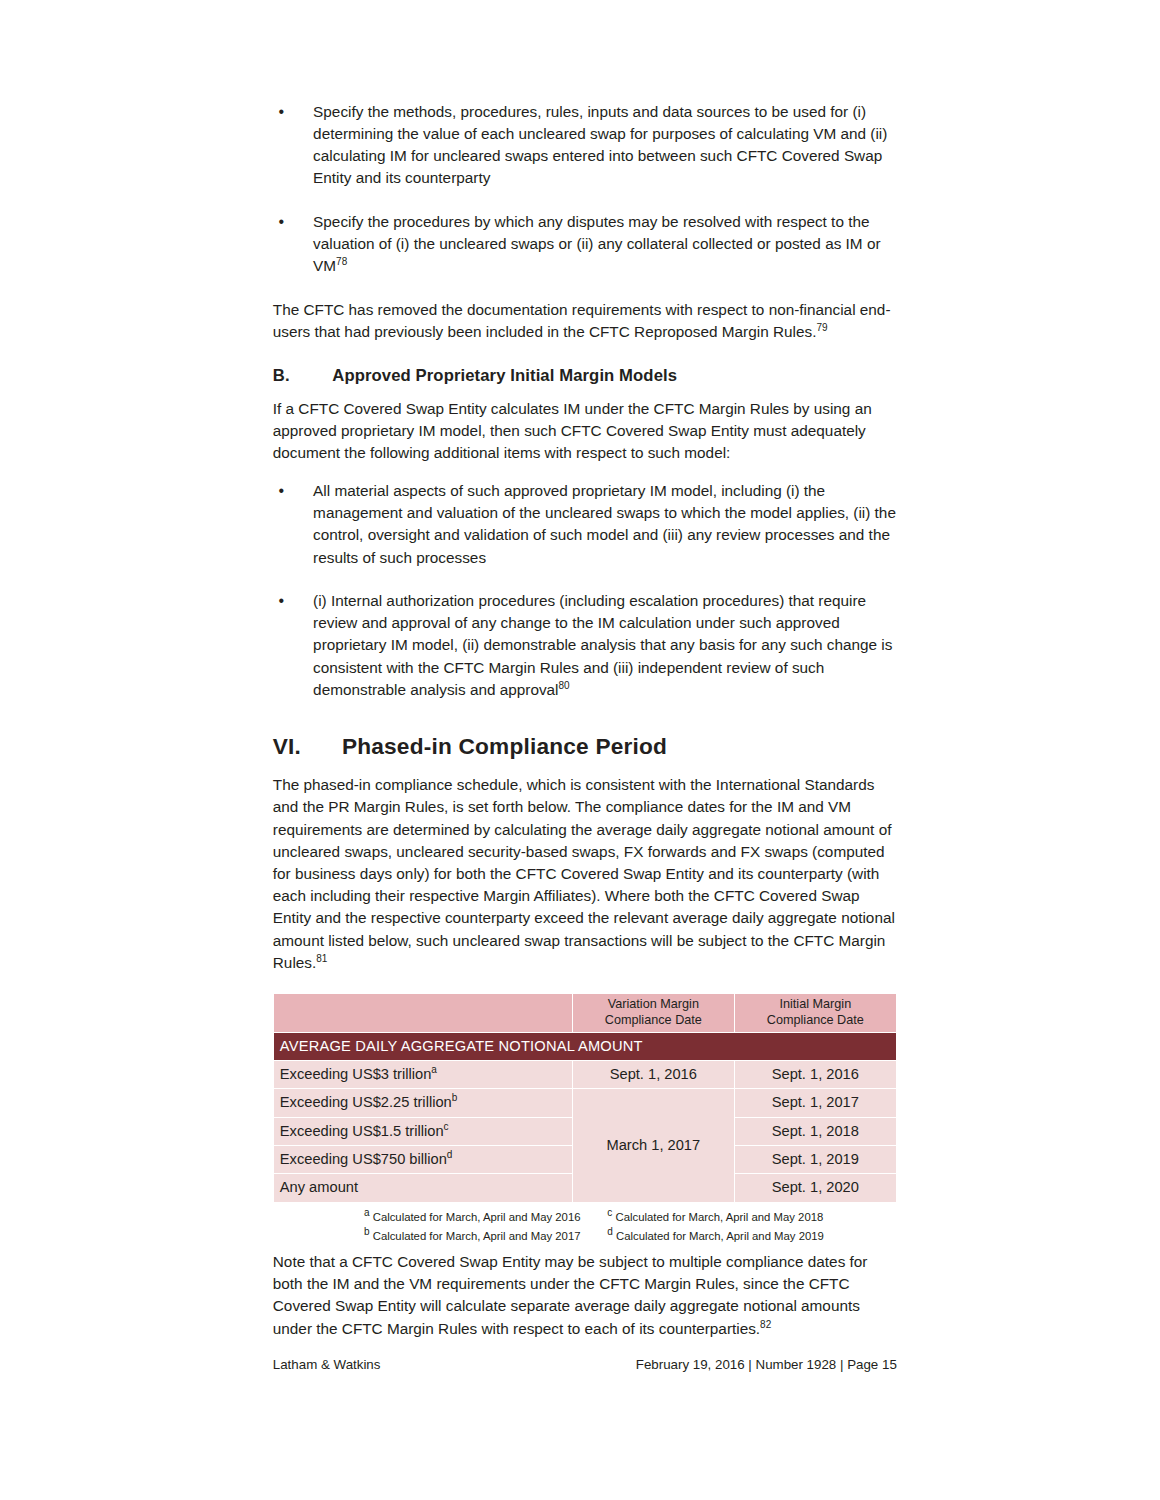Specify the methods, procedures, rules, inputs and data sources to be used for (i) determining the value of each uncleared swap for purposes of calculating VM and (ii) calculating IM for uncleared swaps entered into between such CFTC Covered Swap Entity and its counterparty
Specify the procedures by which any disputes may be resolved with respect to the valuation of (i) the uncleared swaps or (ii) any collateral collected or posted as IM or VM78
The CFTC has removed the documentation requirements with respect to non-financial end-users that had previously been included in the CFTC Reproposed Margin Rules.79
B. Approved Proprietary Initial Margin Models
If a CFTC Covered Swap Entity calculates IM under the CFTC Margin Rules by using an approved proprietary IM model, then such CFTC Covered Swap Entity must adequately document the following additional items with respect to such model:
All material aspects of such approved proprietary IM model, including (i) the management and valuation of the uncleared swaps to which the model applies, (ii) the control, oversight and validation of such model and (iii) any review processes and the results of such processes
(i) Internal authorization procedures (including escalation procedures) that require review and approval of any change to the IM calculation under such approved proprietary IM model, (ii) demonstrable analysis that any basis for any such change is consistent with the CFTC Margin Rules and (iii) independent review of such demonstrable analysis and approval80
VI. Phased-in Compliance Period
The phased-in compliance schedule, which is consistent with the International Standards and the PR Margin Rules, is set forth below. The compliance dates for the IM and VM requirements are determined by calculating the average daily aggregate notional amount of uncleared swaps, uncleared security-based swaps, FX forwards and FX swaps (computed for business days only) for both the CFTC Covered Swap Entity and its counterparty (with each including their respective Margin Affiliates). Where both the CFTC Covered Swap Entity and the respective counterparty exceed the relevant average daily aggregate notional amount listed below, such uncleared swap transactions will be subject to the CFTC Margin Rules.81
| | Variation Margin Compliance Date | Initial Margin Compliance Date |
| AVERAGE DAILY AGGREGATE NOTIONAL AMOUNT |
| Exceeding US$3 trillion a | Sept. 1, 2016 | Sept. 1, 2016 |
| Exceeding US$2.25 trillion b | March 1, 2017 | Sept. 1, 2017 |
| Exceeding US$1.5 trillion c | Sept. 1, 2018 |
| Exceeding US$750 billion d | Sept. 1, 2019 |
| Any amount | Sept. 1, 2020 |
| a Calculated for March, April and May 2016 | c Calculated for March, April and May 2018 |
| b Calculated for March, April and May 2017 | d Calculated for March, April and May 2019 |
Note that a CFTC Covered Swap Entity may be subject to multiple compliance dates for both the IM and the VM requirements under the CFTC Margin Rules, since the CFTC Covered Swap Entity will calculate separate average daily aggregate notional amounts under the CFTC Margin Rules with respect to each of its counterparties.82
Latham & Watkins February 19, 2016 | Number 1928 | Page 15